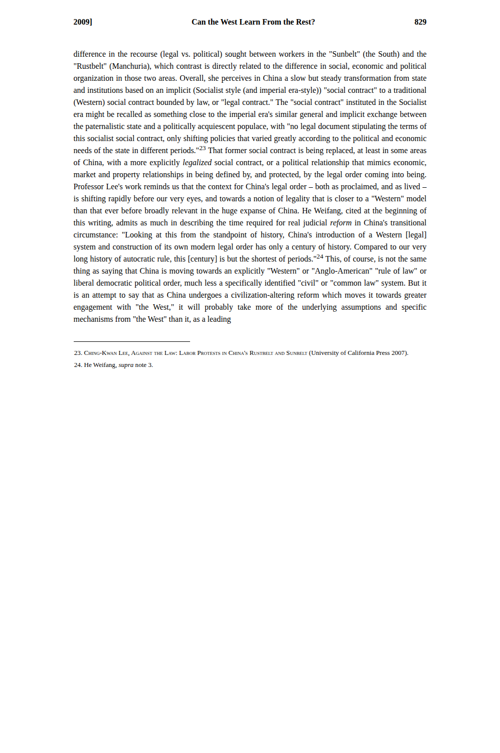2009] Can the West Learn From the Rest? 829
difference in the recourse (legal vs. political) sought between workers in the "Sunbelt" (the South) and the "Rustbelt" (Manchuria), which contrast is directly related to the difference in social, economic and political organization in those two areas. Overall, she perceives in China a slow but steady transformation from state and institutions based on an implicit (Socialist style (and imperial era-style)) "social contract" to a traditional (Western) social contract bounded by law, or "legal contract." The "social contract" instituted in the Socialist era might be recalled as something close to the imperial era's similar general and implicit exchange between the paternalistic state and a politically acquiescent populace, with "no legal document stipulating the terms of this socialist social contract, only shifting policies that varied greatly according to the political and economic needs of the state in different periods."23 That former social contract is being replaced, at least in some areas of China, with a more explicitly legalized social contract, or a political relationship that mimics economic, market and property relationships in being defined by, and protected, by the legal order coming into being. Professor Lee's work reminds us that the context for China's legal order – both as proclaimed, and as lived – is shifting rapidly before our very eyes, and towards a notion of legality that is closer to a "Western" model than that ever before broadly relevant in the huge expanse of China. He Weifang, cited at the beginning of this writing, admits as much in describing the time required for real judicial reform in China's transitional circumstance: "Looking at this from the standpoint of history, China's introduction of a Western [legal] system and construction of its own modern legal order has only a century of history. Compared to our very long history of autocratic rule, this [century] is but the shortest of periods."24 This, of course, is not the same thing as saying that China is moving towards an explicitly "Western" or "Anglo-American" "rule of law" or liberal democratic political order, much less a specifically identified "civil" or "common law" system. But it is an attempt to say that as China undergoes a civilization-altering reform which moves it towards greater engagement with "the West," it will probably take more of the underlying assumptions and specific mechanisms from "the West" than it, as a leading
Ching-Kwan Lee, Against the Law: Labor Protests in China's Rustbelt and Sunbelt (University of California Press 2007).
He Weifang, supra note 3.